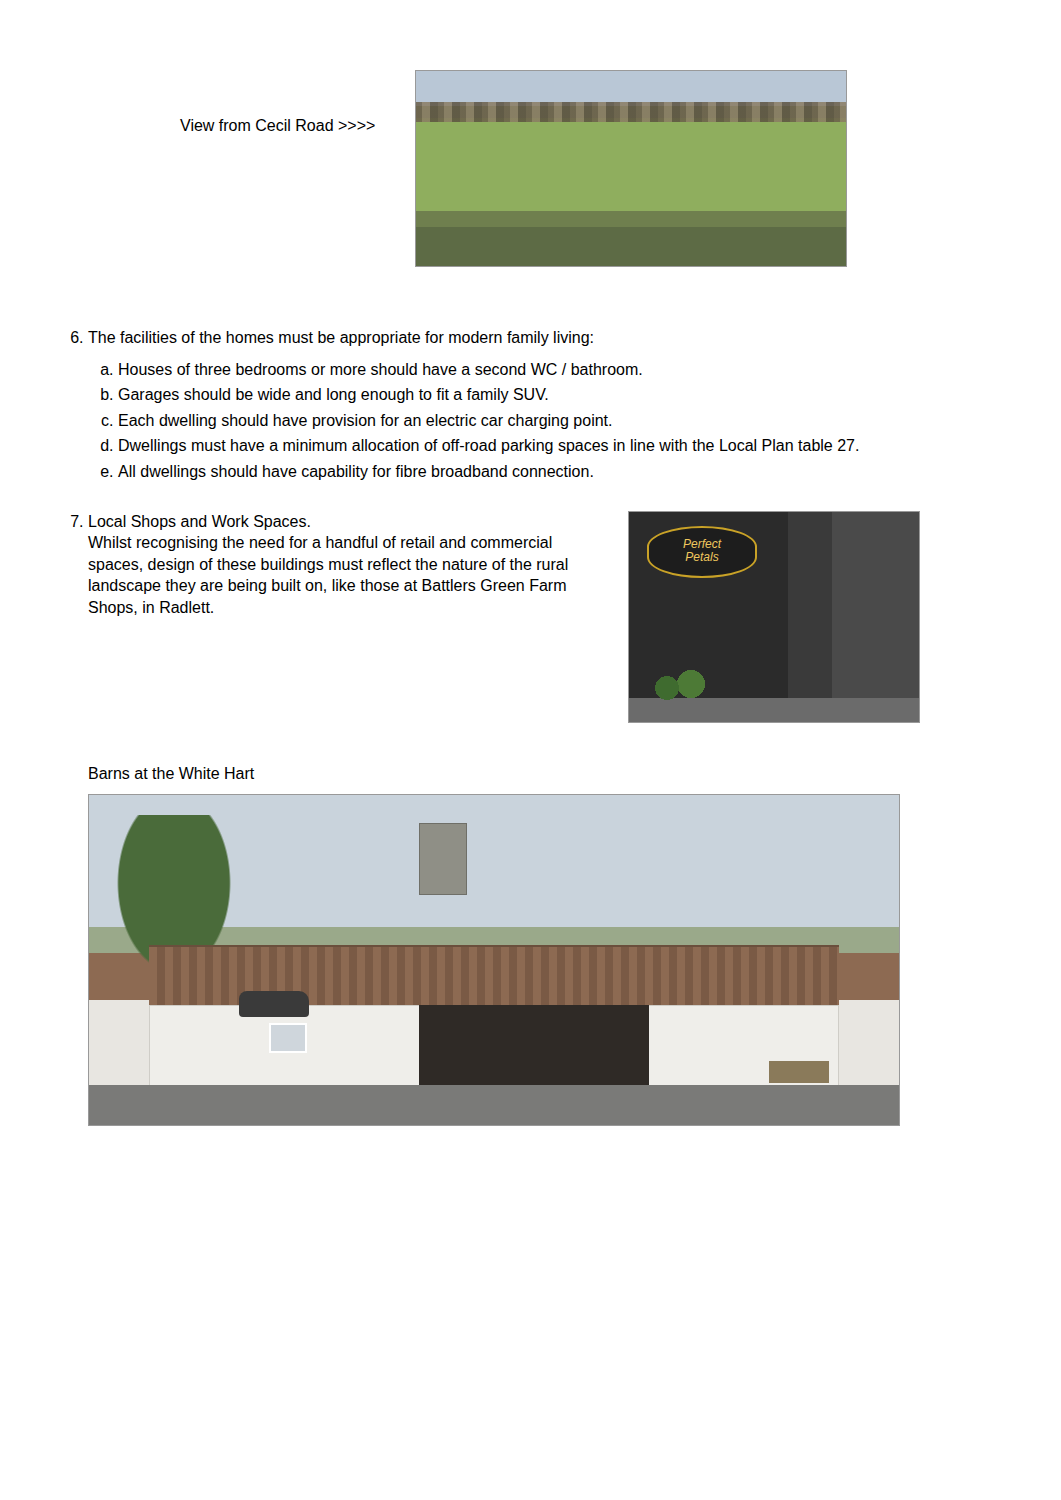View from Cecil Road >>>>
The facilities of the homes must be appropriate for modern family living:
Houses of three bedrooms or more should have a second WC / bathroom.
Garages should be wide and long enough to fit a family SUV.
Each dwelling should have provision for an electric car charging point.
Dwellings must have a minimum allocation of off-road parking spaces in line with the Local Plan table 27.
All dwellings should have capability for fibre broadband connection.
Local Shops and Work Spaces.
Whilst recognising the need for a handful of retail and commercial spaces, design of these buildings must reflect the nature of the rural landscape they are being built on, like those at Battlers Green Farm Shops, in Radlett.
Perfect
Petals
Barns at the White Hart